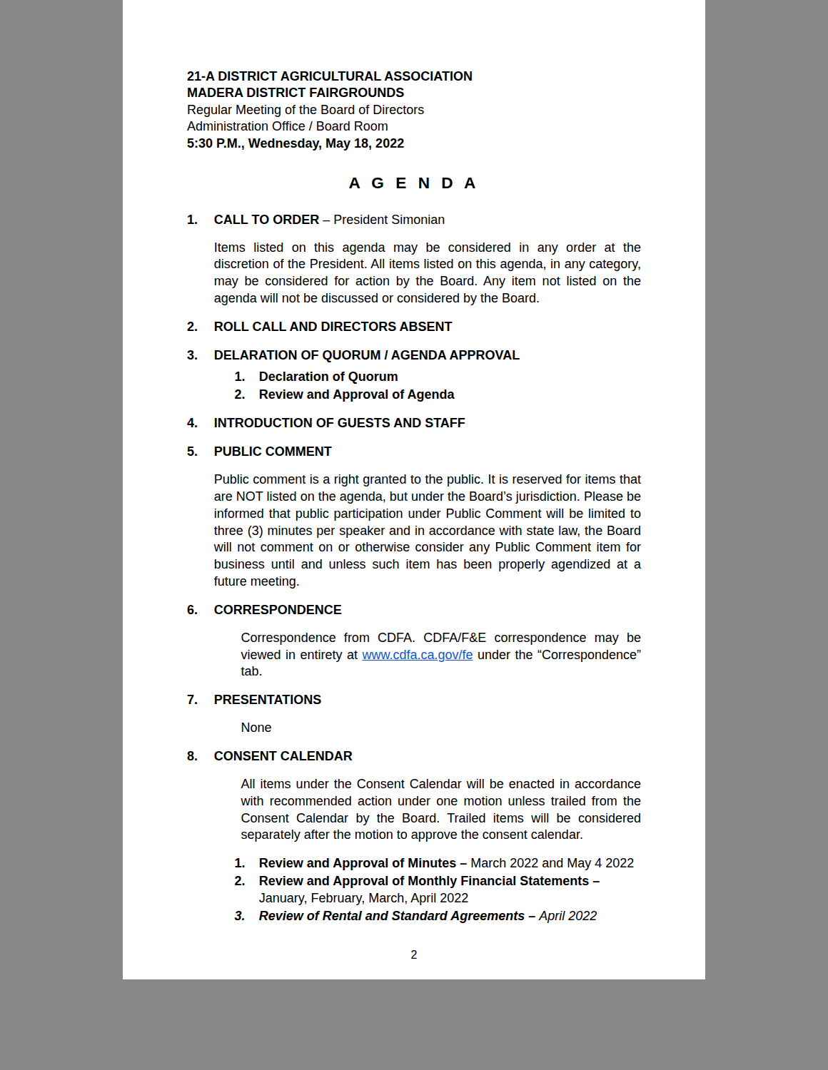21-A DISTRICT AGRICULTURAL ASSOCIATION
MADERA DISTRICT FAIRGROUNDS
Regular Meeting of the Board of Directors
Administration Office / Board Room
5:30 P.M., Wednesday, May 18, 2022
A G E N D A
CALL TO ORDER – President Simonian
Items listed on this agenda may be considered in any order at the discretion of the President. All items listed on this agenda, in any category, may be considered for action by the Board. Any item not listed on the agenda will not be discussed or considered by the Board.
ROLL CALL AND DIRECTORS ABSENT
DELARATION OF QUORUM / AGENDA APPROVAL
Declaration of Quorum
Review and Approval of Agenda
INTRODUCTION OF GUESTS AND STAFF
PUBLIC COMMENT
Public comment is a right granted to the public. It is reserved for items that are NOT listed on the agenda, but under the Board’s jurisdiction. Please be informed that public participation under Public Comment will be limited to three (3) minutes per speaker and in accordance with state law, the Board will not comment on or otherwise consider any Public Comment item for business until and unless such item has been properly agendized at a future meeting.
CORRESPONDENCE
Correspondence from CDFA. CDFA/F&E correspondence may be viewed in entirety at www.cdfa.ca.gov/fe under the “Correspondence” tab.
PRESENTATIONS
None
CONSENT CALENDAR
All items under the Consent Calendar will be enacted in accordance with recommended action under one motion unless trailed from the Consent Calendar by the Board. Trailed items will be considered separately after the motion to approve the consent calendar.
Review and Approval of Minutes – March 2022 and May 4 2022
Review and Approval of Monthly Financial Statements – January, February, March, April 2022
Review of Rental and Standard Agreements – April 2022
2